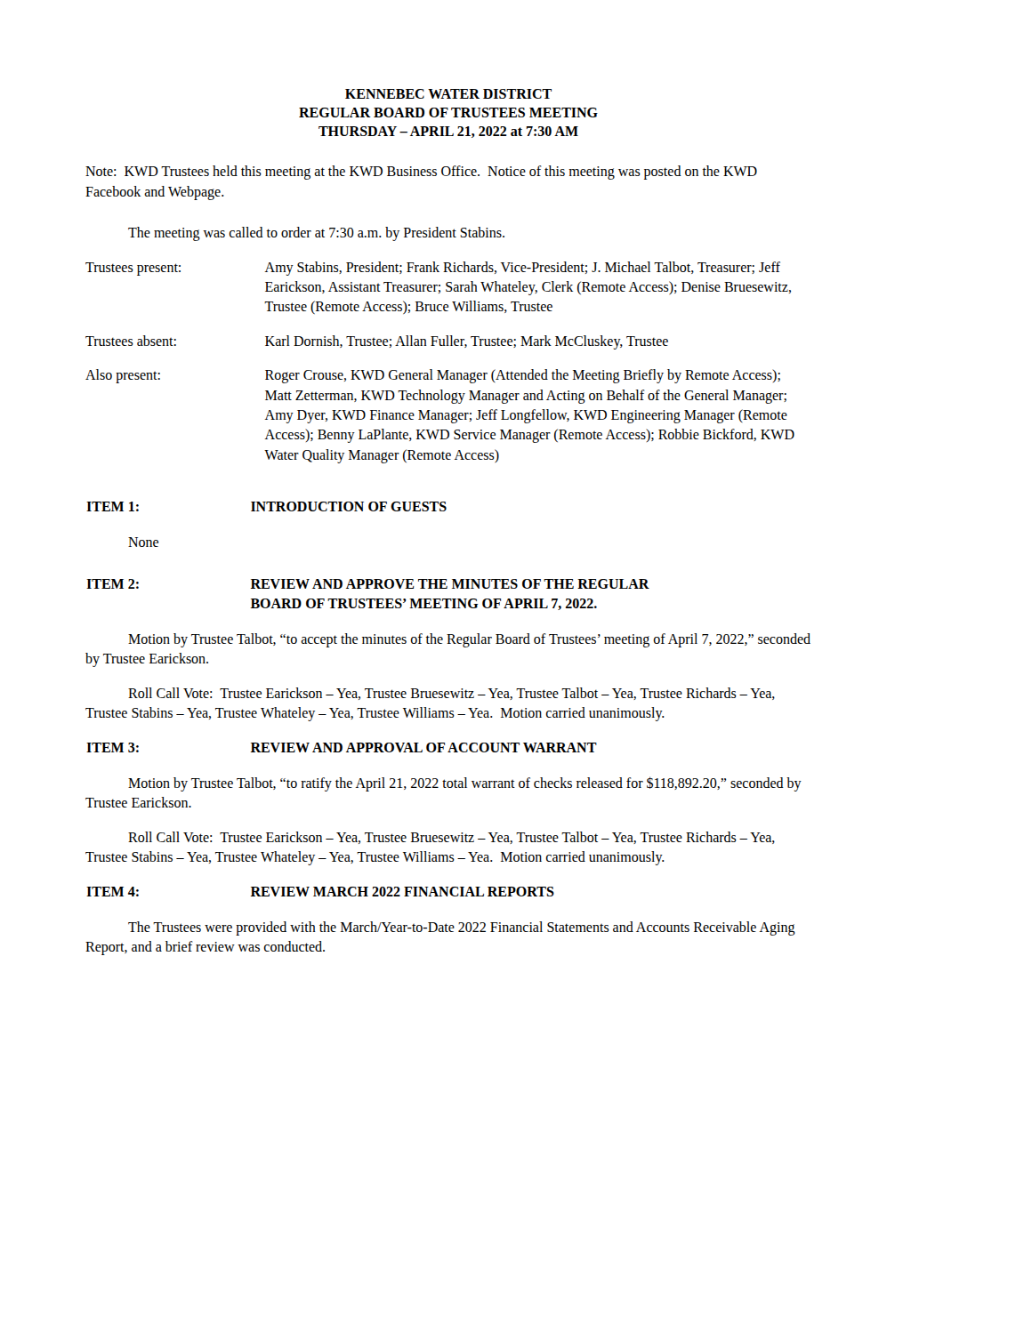KENNEBEC WATER DISTRICT
REGULAR BOARD OF TRUSTEES MEETING
THURSDAY – APRIL 21, 2022 at 7:30 AM
Note: KWD Trustees held this meeting at the KWD Business Office. Notice of this meeting was posted on the KWD Facebook and Webpage.
The meeting was called to order at 7:30 a.m. by President Stabins.
| Trustees present: | Amy Stabins, President; Frank Richards, Vice-President; J. Michael Talbot, Treasurer; Jeff Earickson, Assistant Treasurer; Sarah Whateley, Clerk (Remote Access); Denise Bruesewitz, Trustee (Remote Access); Bruce Williams, Trustee |
| Trustees absent: | Karl Dornish, Trustee; Allan Fuller, Trustee; Mark McCluskey, Trustee |
| Also present: | Roger Crouse, KWD General Manager (Attended the Meeting Briefly by Remote Access); Matt Zetterman, KWD Technology Manager and Acting on Behalf of the General Manager; Amy Dyer, KWD Finance Manager; Jeff Longfellow, KWD Engineering Manager (Remote Access); Benny LaPlante, KWD Service Manager (Remote Access); Robbie Bickford, KWD Water Quality Manager (Remote Access) |
| ITEM 1: | INTRODUCTION OF GUESTS |
None
| ITEM 2: | REVIEW AND APPROVE THE MINUTES OF THE REGULAR BOARD OF TRUSTEES’ MEETING OF APRIL 7, 2022. |
Motion by Trustee Talbot, “to accept the minutes of the Regular Board of Trustees’ meeting of April 7, 2022,” seconded by Trustee Earickson.
Roll Call Vote: Trustee Earickson – Yea, Trustee Bruesewitz – Yea, Trustee Talbot – Yea, Trustee Richards – Yea, Trustee Stabins – Yea, Trustee Whateley – Yea, Trustee Williams – Yea. Motion carried unanimously.
| ITEM 3: | REVIEW AND APPROVAL OF ACCOUNT WARRANT |
Motion by Trustee Talbot, “to ratify the April 21, 2022 total warrant of checks released for $118,892.20,” seconded by Trustee Earickson.
Roll Call Vote: Trustee Earickson – Yea, Trustee Bruesewitz – Yea, Trustee Talbot – Yea, Trustee Richards – Yea, Trustee Stabins – Yea, Trustee Whateley – Yea, Trustee Williams – Yea. Motion carried unanimously.
| ITEM 4: | REVIEW MARCH 2022 FINANCIAL REPORTS |
The Trustees were provided with the March/Year-to-Date 2022 Financial Statements and Accounts Receivable Aging Report, and a brief review was conducted.